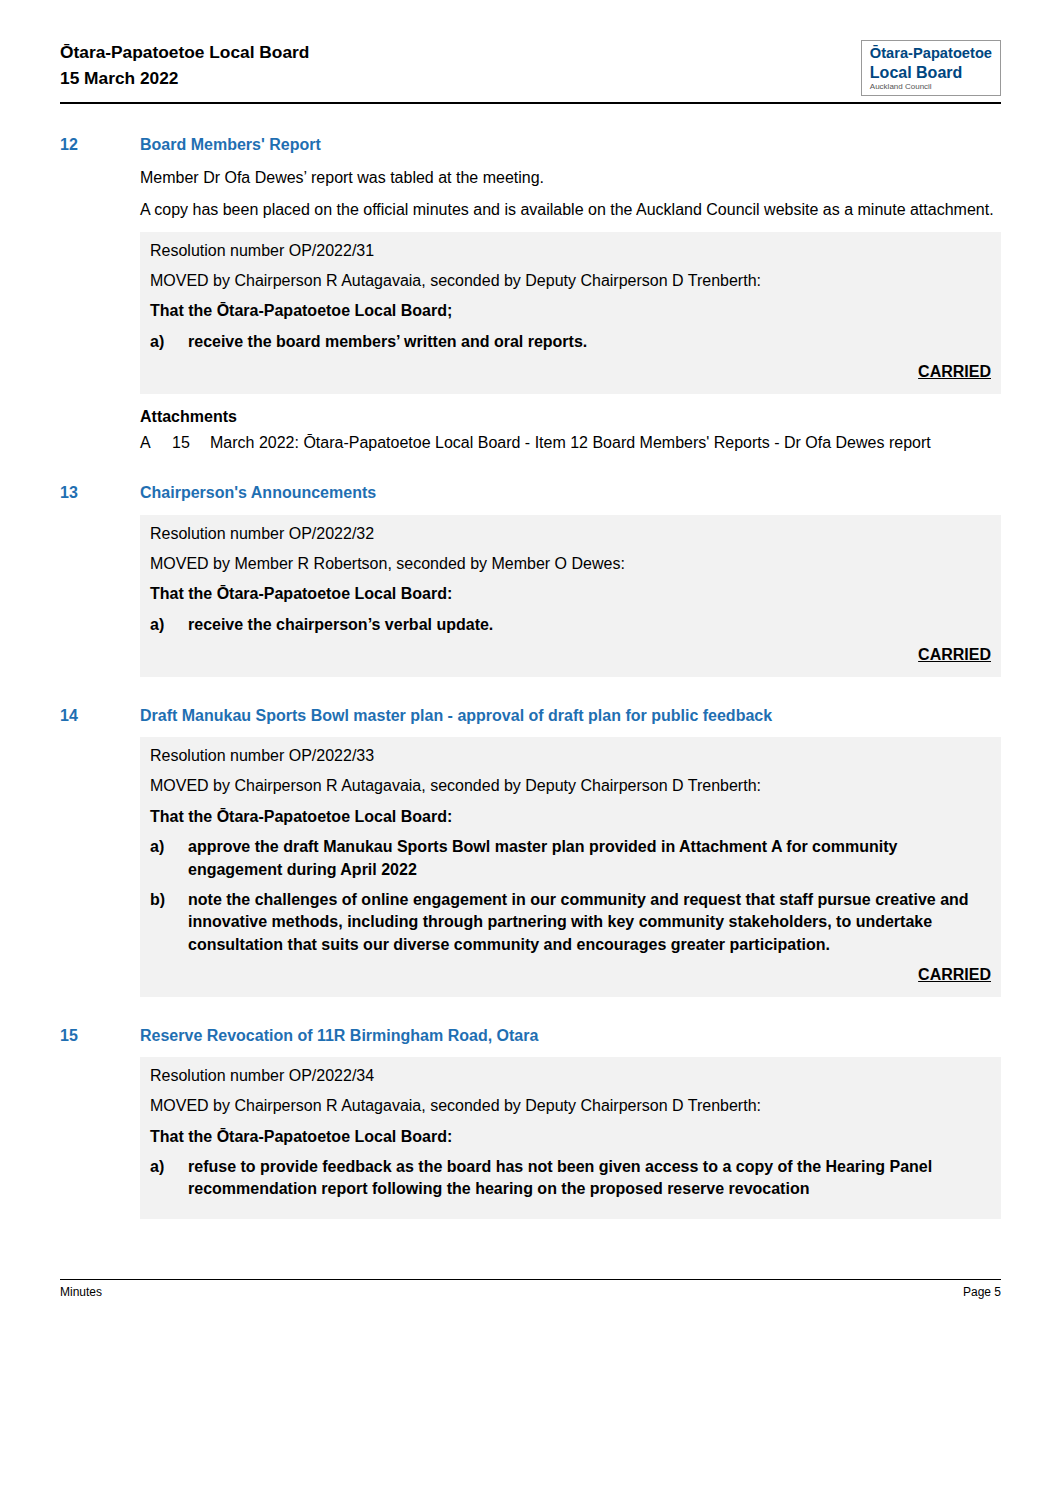Ōtara-Papatoetoe Local Board
15 March 2022
Ōtara-Papatoetoe
Local Board
Auckland Council
12 Board Members' Report
Member Dr Ofa Dewes’ report was tabled at the meeting.
A copy has been placed on the official minutes and is available on the Auckland Council website as a minute attachment.
Resolution number OP/2022/31
MOVED by Chairperson R Autagavaia, seconded by Deputy Chairperson D Trenberth:
That the Ōtara-Papatoetoe Local Board;
a) receive the board members’ written and oral reports.
CARRIED
Attachments
A 15 March 2022: Ōtara-Papatoetoe Local Board - Item 12 Board Members' Reports - Dr Ofa Dewes report
13 Chairperson's Announcements
Resolution number OP/2022/32
MOVED by Member R Robertson, seconded by Member O Dewes:
That the Ōtara-Papatoetoe Local Board:
a) receive the chairperson’s verbal update.
CARRIED
14 Draft Manukau Sports Bowl master plan - approval of draft plan for public feedback
Resolution number OP/2022/33
MOVED by Chairperson R Autagavaia, seconded by Deputy Chairperson D Trenberth:
That the Ōtara-Papatoetoe Local Board:
a) approve the draft Manukau Sports Bowl master plan provided in Attachment A for community engagement during April 2022
b) note the challenges of online engagement in our community and request that staff pursue creative and innovative methods, including through partnering with key community stakeholders, to undertake consultation that suits our diverse community and encourages greater participation.
CARRIED
15 Reserve Revocation of 11R Birmingham Road, Otara
Resolution number OP/2022/34
MOVED by Chairperson R Autagavaia, seconded by Deputy Chairperson D Trenberth:
That the Ōtara-Papatoetoe Local Board:
a) refuse to provide feedback as the board has not been given access to a copy of the Hearing Panel recommendation report following the hearing on the proposed reserve revocation
Minutes Page 5